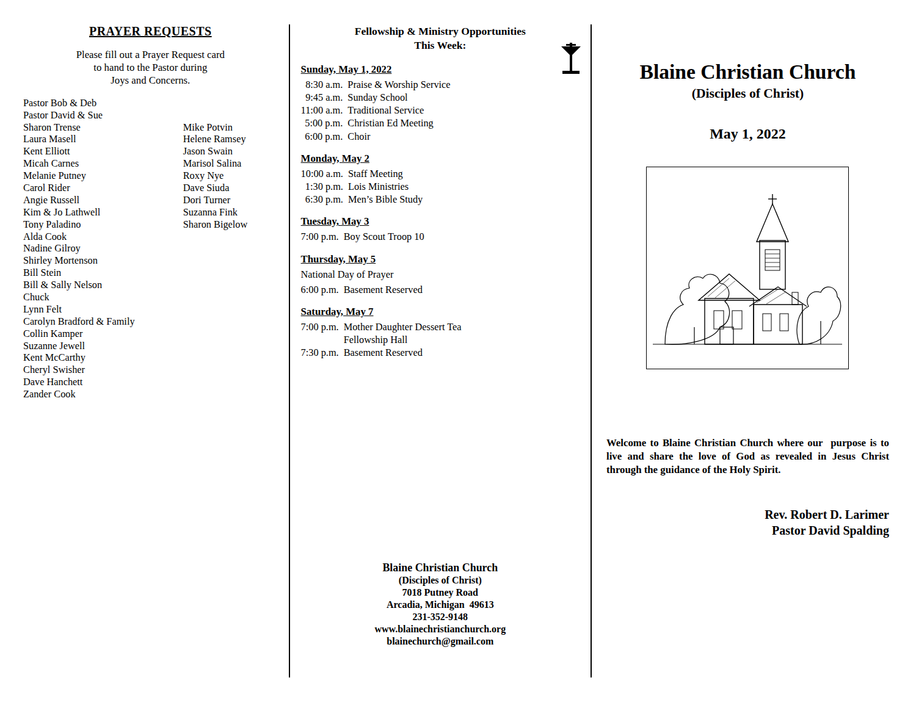PRAYER REQUESTS
Please fill out a Prayer Request card
to hand to the Pastor during
Joys and Concerns.
| Pastor Bob & Deb | |
| Pastor David & Sue | |
| Sharon Trense | Mike Potvin |
| Laura Masell | Helene Ramsey |
| Kent Elliott | Jason Swain |
| Micah Carnes | Marisol Salina |
| Melanie Putney | Roxy Nye |
| Carol Rider | Dave Siuda |
| Angie Russell | Dori Turner |
| Kim & Jo Lathwell | Suzanna Fink |
| Tony Paladino | Sharon Bigelow |
| Alda Cook | |
| Nadine Gilroy | |
| Shirley Mortenson | |
| Bill Stein | |
| Bill & Sally Nelson | |
| Chuck | |
| Lynn Felt | |
| Carolyn Bradford & Family | |
| Collin Kamper | |
| Suzanne Jewell | |
| Kent McCarthy | |
| Cheryl Swisher | |
| Dave Hanchett | |
| Zander Cook | |
Fellowship & Ministry Opportunities
This Week:
Sunday, May 1, 2022
| 8:30 a.m. | Praise & Worship Service |
| 9:45 a.m. | Sunday School |
| 11:00 a.m. | Traditional Service |
| 5:00 p.m. | Christian Ed Meeting |
| 6:00 p.m. | Choir |
Monday, May 2
| 10:00 a.m. | Staff Meeting |
| 1:30 p.m. | Lois Ministries |
| 6:30 p.m. | Men’s Bible Study |
Tuesday, May 3
| 7:00 p.m. | Boy Scout Troop 10 |
Thursday, May 5
National Day of Prayer
| 6:00 p.m. | Basement Reserved |
Saturday, May 7
| 7:00 p.m. | Mother Daughter Dessert Tea Fellowship Hall |
| 7:30 p.m. | Basement Reserved |
Blaine Christian Church
(Disciples of Christ)
7018 Putney Road
Arcadia, Michigan 49613
231-352-9148
www.blainechristianchurch.org
blainechurch@gmail.com
Blaine Christian Church
(Disciples of Christ)
May 1, 2022
Welcome to Blaine Christian Church where our purpose is to live and share the love of God as revealed in Jesus Christ through the guidance of the Holy Spirit.
Rev. Robert D. Larimer
Pastor David Spalding